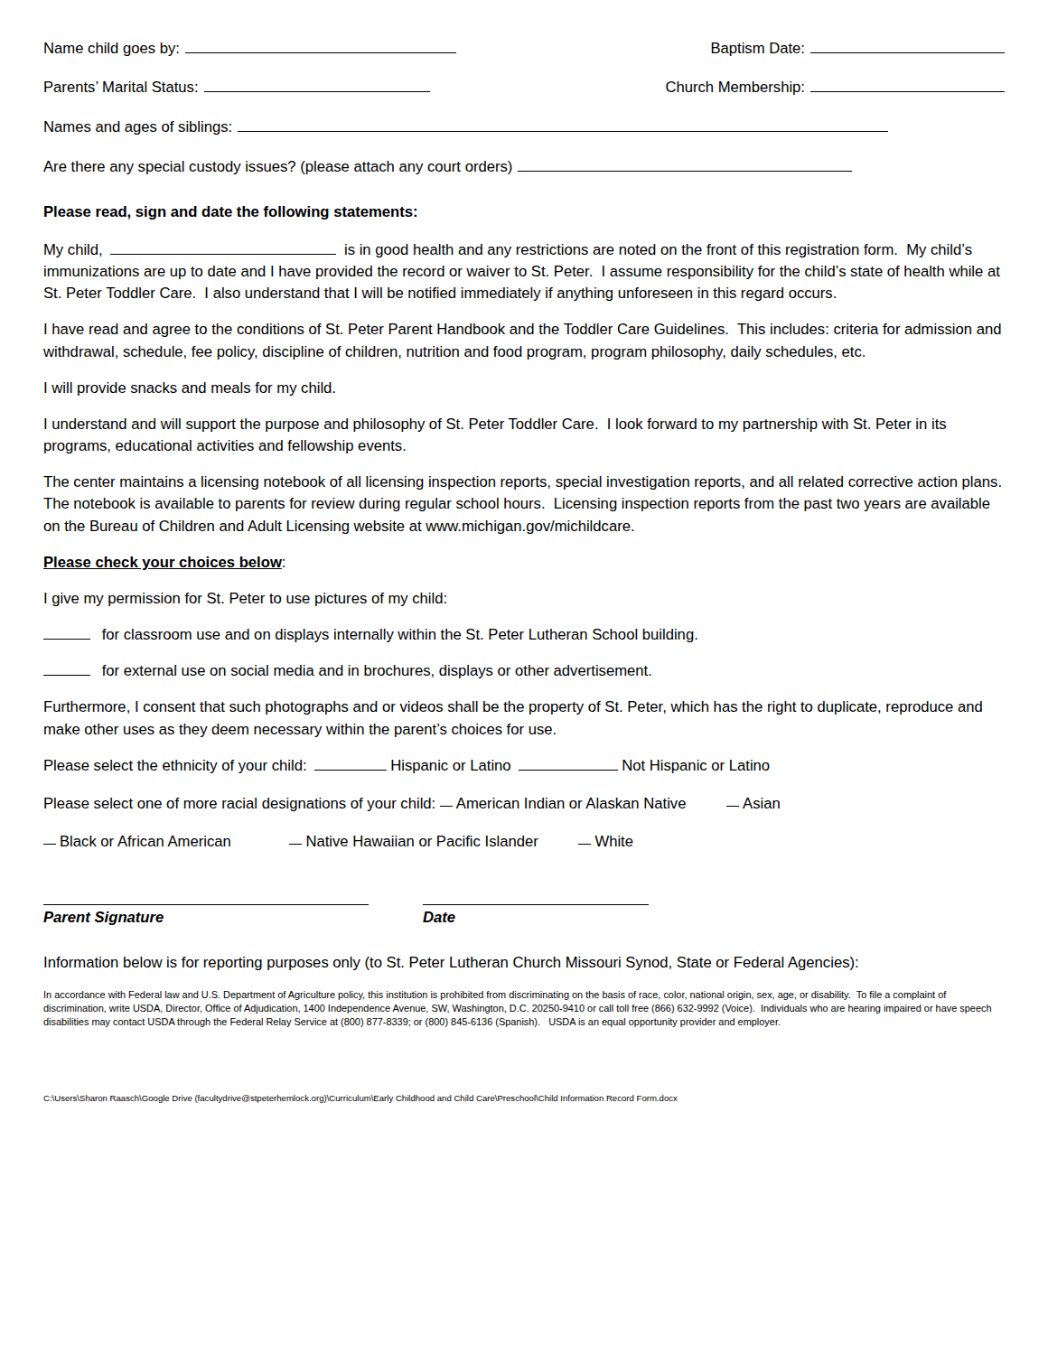Name child goes by: Baptism Date:
Parents’ Marital Status: Church Membership:
Names and ages of siblings:
Are there any special custody issues? (please attach any court orders)
Please read, sign and date the following statements:
My child, is in good health and any restrictions are noted on the front of this registration form. My child’s immunizations are up to date and I have provided the record or waiver to St. Peter. I assume responsibility for the child’s state of health while at St. Peter Toddler Care. I also understand that I will be notified immediately if anything unforeseen in this regard occurs.
I have read and agree to the conditions of St. Peter Parent Handbook and the Toddler Care Guidelines. This includes: criteria for admission and withdrawal, schedule, fee policy, discipline of children, nutrition and food program, program philosophy, daily schedules, etc.
I will provide snacks and meals for my child.
I understand and will support the purpose and philosophy of St. Peter Toddler Care. I look forward to my partnership with St. Peter in its programs, educational activities and fellowship events.
The center maintains a licensing notebook of all licensing inspection reports, special investigation reports, and all related corrective action plans. The notebook is available to parents for review during regular school hours. Licensing inspection reports from the past two years are available on the Bureau of Children and Adult Licensing website at www.michigan.gov/michildcare.
Please check your choices below:
I give my permission for St. Peter to use pictures of my child:
for classroom use and on displays internally within the St. Peter Lutheran School building.
for external use on social media and in brochures, displays or other advertisement.
Furthermore, I consent that such photographs and or videos shall be the property of St. Peter, which has the right to duplicate, reproduce and make other uses as they deem necessary within the parent’s choices for use.
Please select the ethnicity of your child: Hispanic or Latino Not Hispanic or Latino
Please select one of more racial designations of your child: American Indian or Alaskan Native Asian
Black or African American Native Hawaiian or Pacific Islander White
Parent Signature
Date
Information below is for reporting purposes only (to St. Peter Lutheran Church Missouri Synod, State or Federal Agencies):
In accordance with Federal law and U.S. Department of Agriculture policy, this institution is prohibited from discriminating on the basis of race, color, national origin, sex, age, or disability. To file a complaint of discrimination, write USDA, Director, Office of Adjudication, 1400 Independence Avenue, SW, Washington, D.C. 20250-9410 or call toll free (866) 632-9992 (Voice). Individuals who are hearing impaired or have speech disabilities may contact USDA through the Federal Relay Service at (800) 877-8339; or (800) 845-6136 (Spanish). USDA is an equal opportunity provider and employer.
C:\Users\Sharon Raasch\Google Drive (facultydrive@stpeterhemlock.org)\Curriculum\Early Childhood and Child Care\Preschool\Child Information Record Form.docx